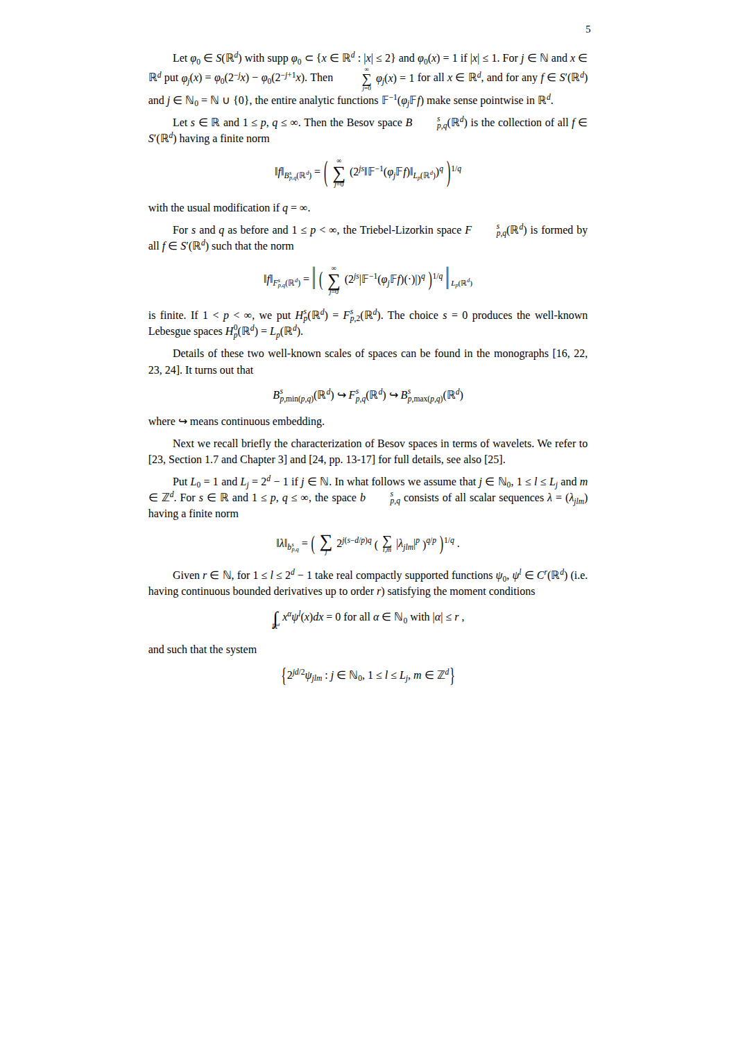5
Let φ0 ∈ S(ℝd) with supp φ0 ⊂ {x ∈ ℝd : |x| ≤ 2} and φ0(x) = 1 if |x| ≤ 1. For j ∈ ℕ and x ∈ ℝd put φj(x) = φ0(2−jx) − φ0(2−j+1x). Then ∞∑j=0 φj(x) = 1 for all x ∈ ℝd, and for any f ∈ S′(ℝd) and j ∈ ℕ0 = ℕ ∪ {0}, the entire analytic functions 𝔽−1(φj 𝔽f) make sense pointwise in ℝd.
Let s ∈ ℝ and 1 ≤ p, q ≤ ∞. Then the Besov space Bsp,q(ℝd) is the collection of all f ∈ S′(ℝd) having a finite norm
‖f‖Bsp,q(ℝd) = ( ∞∑j=0 (2js‖𝔽−1(φj 𝔽f)‖Lp(ℝd))q )1/q
with the usual modification if q = ∞.
For s and q as before and 1 ≤ p < ∞, the Triebel-Lizorkin space Fsp,q(ℝd) is formed by all f ∈ S′(ℝd) such that the norm
‖f‖Fsp,q(ℝd) = ‖ ( ∞∑j=0 (2js|𝔽−1(φj 𝔽f)(·)|)q )1/q ‖ Lp(ℝd)
is finite. If 1 < p < ∞, we put Hsp(ℝd) = Fsp,2(ℝd). The choice s = 0 produces the well-known Lebesgue spaces H 0 p(ℝd) = Lp(ℝd).
Details of these two well-known scales of spaces can be found in the monographs [16, 22, 23, 24]. It turns out that
Bsp,min(p,q)(ℝd) ↪ Fsp,q(ℝd) ↪ Bsp,max(p,q)(ℝd)
where ↪ means continuous embedding.
Next we recall briefly the characterization of Besov spaces in terms of wavelets. We refer to [23, Section 1.7 and Chapter 3] and [24, pp. 13-17] for full details, see also [25].
Put L0 = 1 and Lj = 2d − 1 if j ∈ ℕ. In what follows we assume that j ∈ ℕ0, 1 ≤ l ≤ Lj and m ∈ ℤd. For s ∈ ℝ and 1 ≤ p, q ≤ ∞, the space bsp,q consists of all scalar sequences λ = (λjlm) having a finite norm
‖λ‖bsp,q = ( ∑j 2j(s−d/p)q ( ∑l,m |λjlm|p )q/p )1/q .
Given r ∈ ℕ, for 1 ≤ l ≤ 2d − 1 take real compactly supported functions ψ0, ψl ∈ Cr(ℝd) (i.e. having continuous bounded derivatives up to order r) satisfying the moment conditions
∫ ℝd xαψl(x)dx = 0 for all α ∈ ℕ0 with |α| ≤ r ,
and such that the system
{2jd/2ψjlm : j ∈ ℕ0, 1 ≤ l ≤ Lj, m ∈ ℤd}